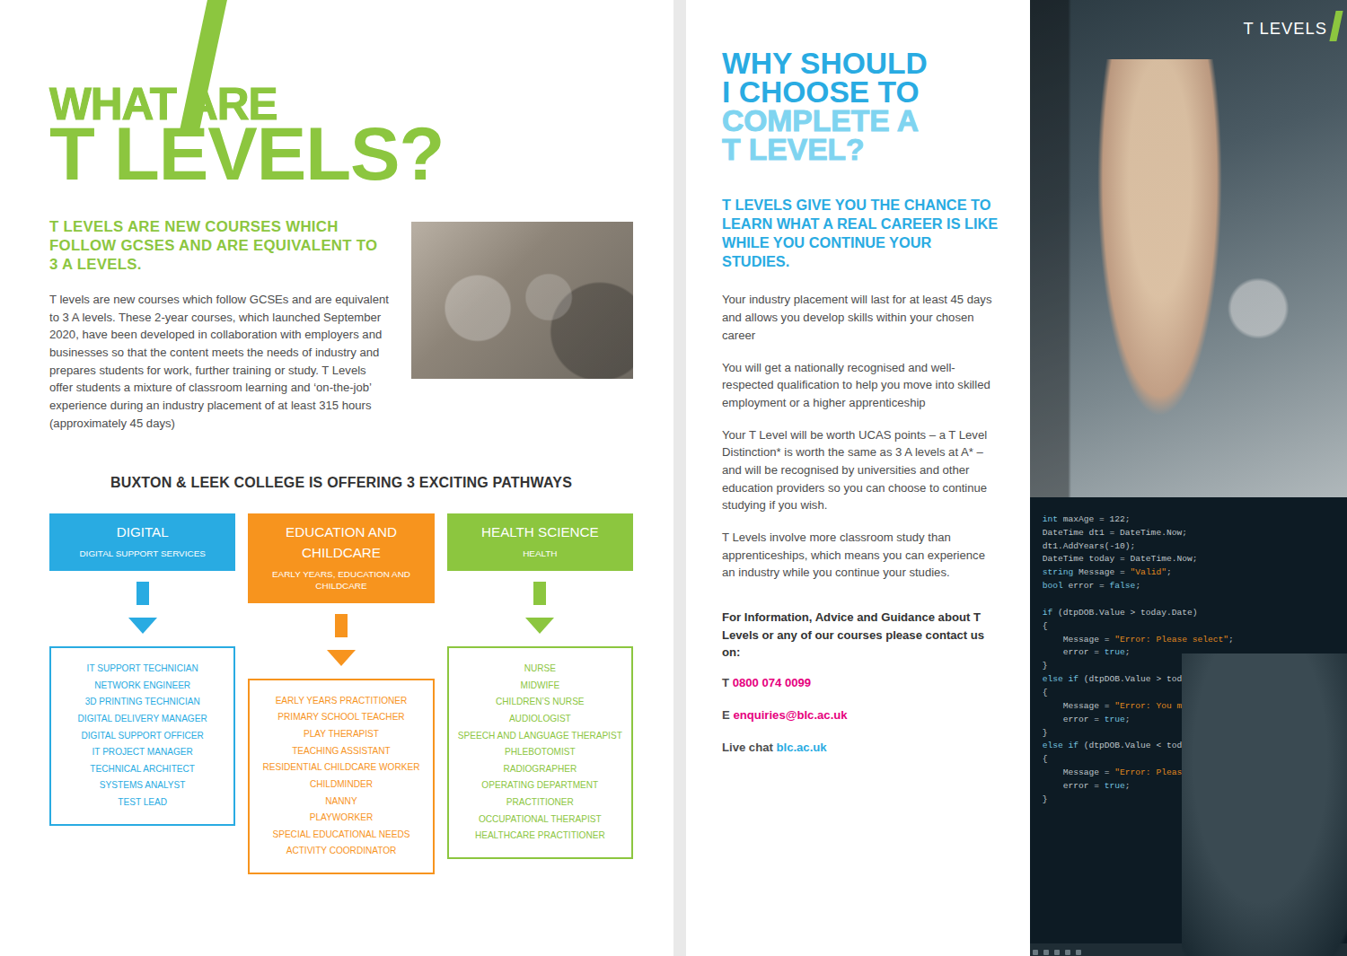What are T Levels?
T Levels are new courses which follow GCSEs and are equivalent to 3 A Levels.
T levels are new courses which follow GCSEs and are equivalent to 3 A levels. These 2-year courses, which launched September 2020, have been developed in collaboration with employers and businesses so that the content meets the needs of industry and prepares students for work, further training or study. T Levels offer students a mixture of classroom learning and ‘on-the-job’ experience during an industry placement of at least 315 hours (approximately 45 days)
Buxton & Leek College is offering 3 exciting pathways
Digital Digital Support Services
IT Support Technician
Network Engineer
3D Printing Technician
Digital Delivery Manager
Digital Support Officer
IT Project Manager
Technical Architect
Systems Analyst
Test Lead
Education and Childcare Early Years, Education and Childcare
Early Years Practitioner
Primary School Teacher
Play Therapist
Teaching Assistant
Residential Childcare Worker
Childminder
Nanny
Playworker
Special Educational Needs
Activity Coordinator
Health Science Health
Nurse
Midwife
Children’s Nurse
Audiologist
Speech and Language Therapist
Phlebotomist
Radiographer
Operating Department
Practitioner
Occupational Therapist
Healthcare Practitioner
Why should I choose to complete a T Level?
T Levels give you the chance to learn what a real career is like while you continue your studies.
Your industry placement will last for at least 45 days and allows you develop skills within your chosen career
You will get a nationally recognised and well-respected qualification to help you move into skilled employment or a higher apprenticeship
Your T Level will be worth UCAS points – a T Level Distinction* is worth the same as 3 A levels at A* – and will be recognised by universities and other education providers so you can choose to continue studying if you wish.
T Levels involve more classroom study than apprenticeships, which means you can experience an industry while you continue your studies.
For Information, Advice and Guidance about T Levels or any of our courses please contact us on:
T 0800 074 0099
E enquiries@blc.ac.uk
Live chat blc.ac.uk
T Levels
int maxAge = 122;
DateTime dt1 = DateTime.Now;
dt1.AddYears(-10);
DateTime today = DateTime.Now;
string Message = "Valid";
bool error = false;

if (dtpDOB.Value > today.Date)
{
    Message = "Error: Please select";
    error = true;
}
else if (dtpDOB.Value > today.Ad
{
    Message = "Error: You must be";
    error = true;
}
else if (dtpDOB.Value < today.Ad
{
    Message = "Error: Please enter";
    error = true;
}